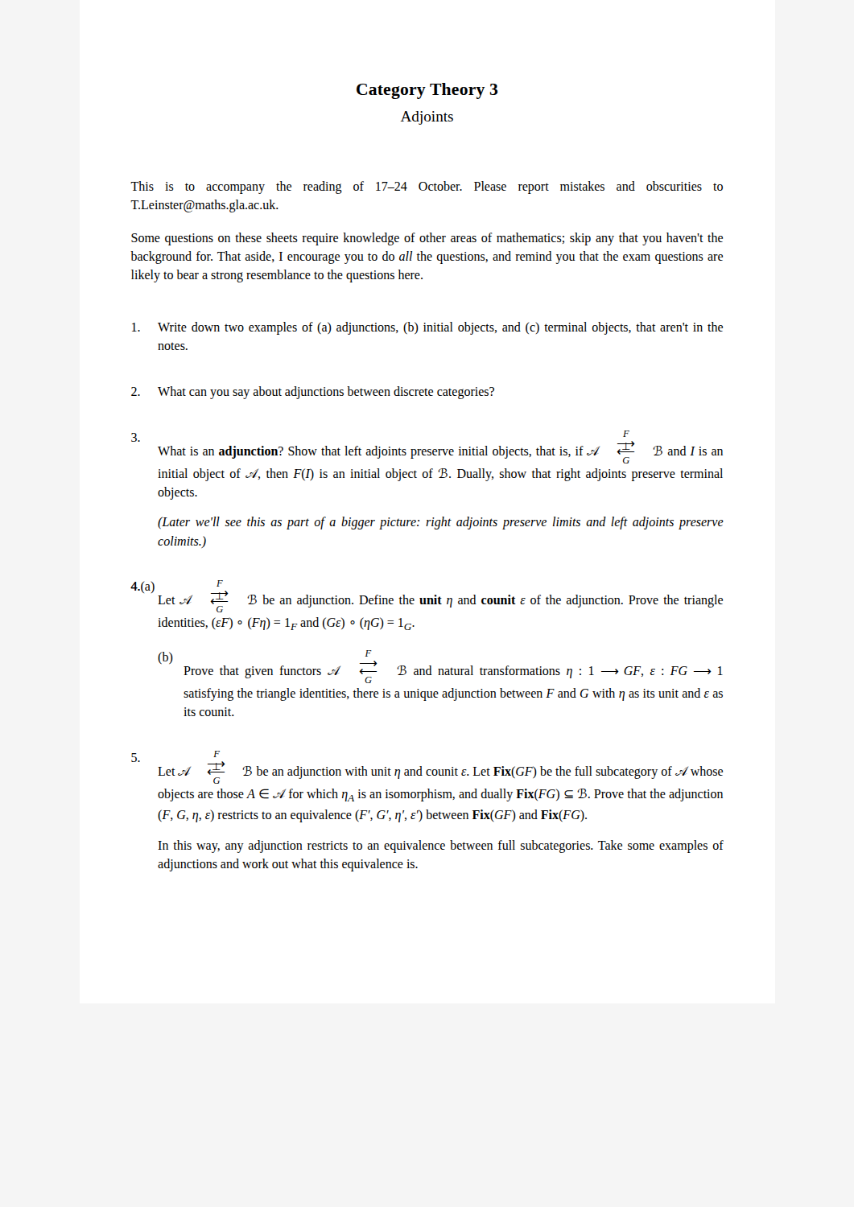Category Theory 3
Adjoints
This is to accompany the reading of 17–24 October. Please report mistakes and obscurities to T.Leinster@maths.gla.ac.uk.
Some questions on these sheets require knowledge of other areas of mathematics; skip any that you haven't the background for. That aside, I encourage you to do all the questions, and remind you that the exam questions are likely to bear a strong resemblance to the questions here.
Write down two examples of (a) adjunctions, (b) initial objects, and (c) terminal objects, that aren't in the notes.
What can you say about adjunctions between discrete categories?
What is an adjunction? Show that left adjoints preserve initial objects, that is, if 𝒜 F⟶⊥⟵G ℬ and I is an initial object of 𝒜, then F(I) is an initial object of ℬ. Dually, show that right adjoints preserve terminal objects.
(Later we'll see this as part of a bigger picture: right adjoints preserve limits and left adjoints preserve colimits.)
4.(a)
Let 𝒜 F⟶⊥⟵G ℬ be an adjunction. Define the unit η and counit ε of the adjunction. Prove the triangle identities, (εF) ∘ (Fη) = 1F and (Gε) ∘ (ηG) = 1G.
(b) Prove that given functors 𝒜 F⟶⟵G ℬ and natural transformations η : 1 ⟶ GF, ε : FG ⟶ 1 satisfying the triangle identities, there is a unique adjunction between F and G with η as its unit and ε as its counit.
Let 𝒜 F⟶⊥⟵G ℬ be an adjunction with unit η and counit ε. Let Fix(GF) be the full subcategory of 𝒜 whose objects are those A ∈ 𝒜 for which ηA is an isomorphism, and dually Fix(FG) ⊆ ℬ. Prove that the adjunction (F, G, η, ε) restricts to an equivalence (F′, G′, η′, ε′) between Fix(GF) and Fix(FG).
In this way, any adjunction restricts to an equivalence between full subcategories. Take some examples of adjunctions and work out what this equivalence is.